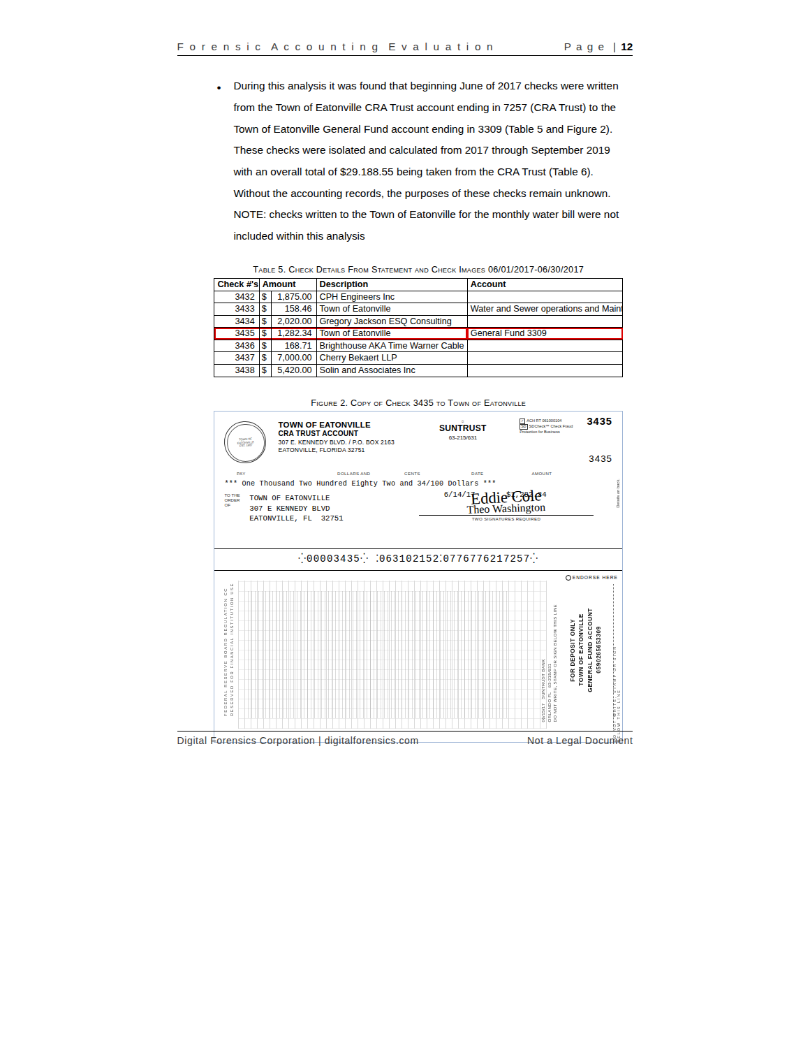F o r e n s i c A c c o u n t i n g E v a l u a t i o n
P a g e | 12
During this analysis it was found that beginning June of 2017 checks were written from the Town of Eatonville CRA Trust account ending in 7257 (CRA Trust) to the Town of Eatonville General Fund account ending in 3309 (Table 5 and Figure 2). These checks were isolated and calculated from 2017 through September 2019 with an overall total of $29.188.55 being taken from the CRA Trust (Table 6). Without the accounting records, the purposes of these checks remain unknown. NOTE: checks written to the Town of Eatonville for the monthly water bill were not included within this analysis
Table 5. Check Details From Statement and Check Images 06/01/2017-06/30/2017
| Check #'s | Amount | Description | Account |
| --- | --- | --- | --- |
| 3432 | $ | 1,875.00 | CPH Engineers Inc | |
| 3433 | $ | 158.46 | Town of Eatonville | Water and Sewer operations and Maintenance 1190 |
| 3434 | $ | 2,020.00 | Gregory Jackson ESQ Consulting | |
| 3435 | $ | 1,282.34 | Town of Eatonville | General Fund 3309 |
| 3436 | $ | 168.71 | Brighthouse AKA Time Warner Cable | |
| 3437 | $ | 7,000.00 | Cherry Bekaert LLP | |
| 3438 | $ | 5,420.00 | Solin and Associates Inc | |
Figure 2. Copy of Check 3435 to Town of Eatonville
3435
3435
TOWN OF
EATONVILLE
EST. 1887
TOWN OF EATONVILLE
CRA TRUST ACCOUNT
307 E. KENNEDY BLVD. / P.O. BOX 2163
EATONVILLE, FLORIDA 32751
☼
SUNTRUST
63-215/631
✓ACH RT 061000104
SDSDCheck™ Check Fraud
Protection for Business
PAY DOLLARS AND CENTS DATE AMOUNT
*** One Thousand Two Hundred Eighty Two and 34/100 Dollars ***
6/14/17
$1,282.34
TO THE
ORDER
OF
TOWN OF EATONVILLE
307 E KENNEDY BLVD
EATONVILLE, FL 32751
Eddie Cole
Theo Washington
TWO SIGNATURES REQUIRED
Details on back.
⁛00003435⁛ ⁚063102152⁚0776776217257⁛
ENDORSE HERE
FOR DEPOSIT ONLY
TOWN OF EATONVILLE
GENERAL FUND ACCOUNT
0590265653309
06/15/17 SUNTRUST BANK
ORLANDO FL 63-215/631
DO NOT WRITE, STAMP OR SIGN BELOW THIS LINE
DO NOT WRITE, STAMP OR SIGN BELOW THIS LINE
FEDERAL RESERVE BOARD REGULATION CC
RESERVED FOR FINANCIAL INSTITUTION USE
Digital Forensics Corporation | digitalforensics.com
Not a Legal Document